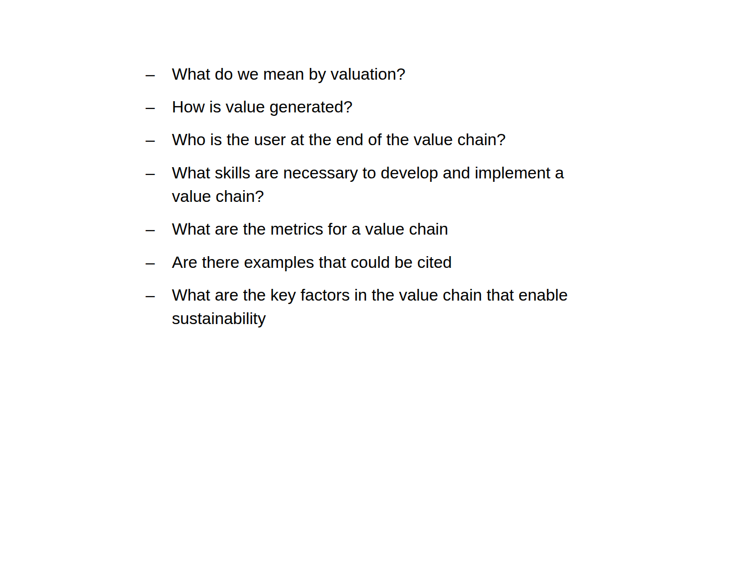What do we mean by valuation?
How is value generated?
Who is the user at the end of the value chain?
What skills are necessary to develop and implement a value chain?
What are the metrics for a value chain
Are there examples that could be cited
What are the key factors in the value chain that enable sustainability